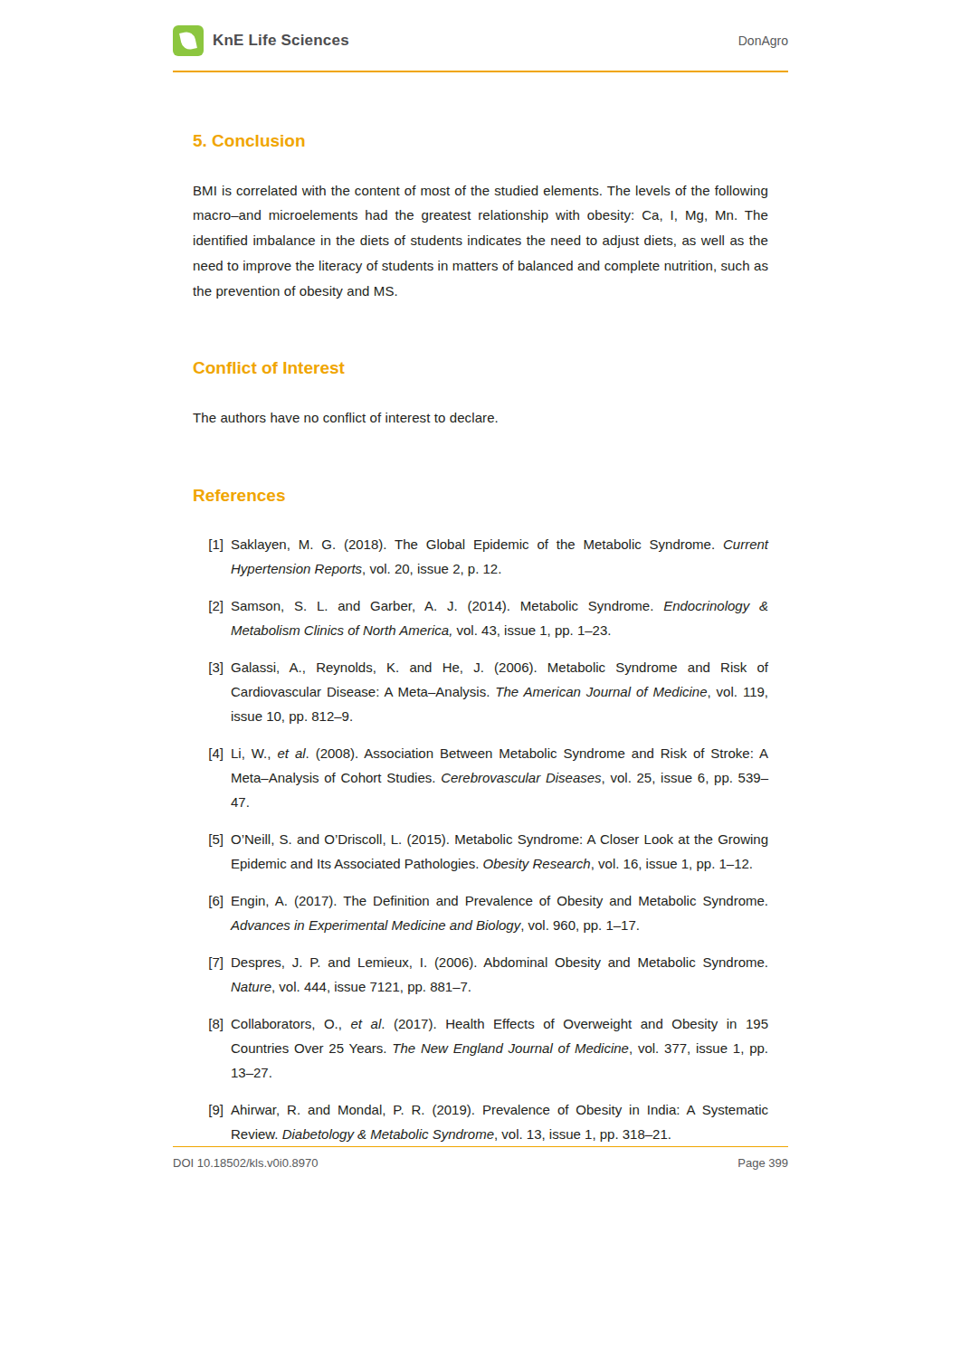KnE Life Sciences
DonAgro
5. Conclusion
BMI is correlated with the content of most of the studied elements. The levels of the following macro–and microelements had the greatest relationship with obesity: Ca, I, Mg, Mn. The identified imbalance in the diets of students indicates the need to adjust diets, as well as the need to improve the literacy of students in matters of balanced and complete nutrition, such as the prevention of obesity and MS.
Conflict of Interest
The authors have no conflict of interest to declare.
References
Saklayen, M. G. (2018). The Global Epidemic of the Metabolic Syndrome. Current Hypertension Reports, vol. 20, issue 2, p. 12.
Samson, S. L. and Garber, A. J. (2014). Metabolic Syndrome. Endocrinology & Metabolism Clinics of North America, vol. 43, issue 1, pp. 1–23.
Galassi, A., Reynolds, K. and He, J. (2006). Metabolic Syndrome and Risk of Cardiovascular Disease: A Meta–Analysis. The American Journal of Medicine, vol. 119, issue 10, pp. 812–9.
Li, W., et al. (2008). Association Between Metabolic Syndrome and Risk of Stroke: A Meta–Analysis of Cohort Studies. Cerebrovascular Diseases, vol. 25, issue 6, pp. 539–47.
O’Neill, S. and O’Driscoll, L. (2015). Metabolic Syndrome: A Closer Look at the Growing Epidemic and Its Associated Pathologies. Obesity Research, vol. 16, issue 1, pp. 1–12.
Engin, A. (2017). The Definition and Prevalence of Obesity and Metabolic Syndrome. Advances in Experimental Medicine and Biology, vol. 960, pp. 1–17.
Despres, J. P. and Lemieux, I. (2006). Abdominal Obesity and Metabolic Syndrome. Nature, vol. 444, issue 7121, pp. 881–7.
Collaborators, O., et al. (2017). Health Effects of Overweight and Obesity in 195 Countries Over 25 Years. The New England Journal of Medicine, vol. 377, issue 1, pp. 13–27.
Ahirwar, R. and Mondal, P. R. (2019). Prevalence of Obesity in India: A Systematic Review. Diabetology & Metabolic Syndrome, vol. 13, issue 1, pp. 318–21.
DOI 10.18502/kls.v0i0.8970 Page 399